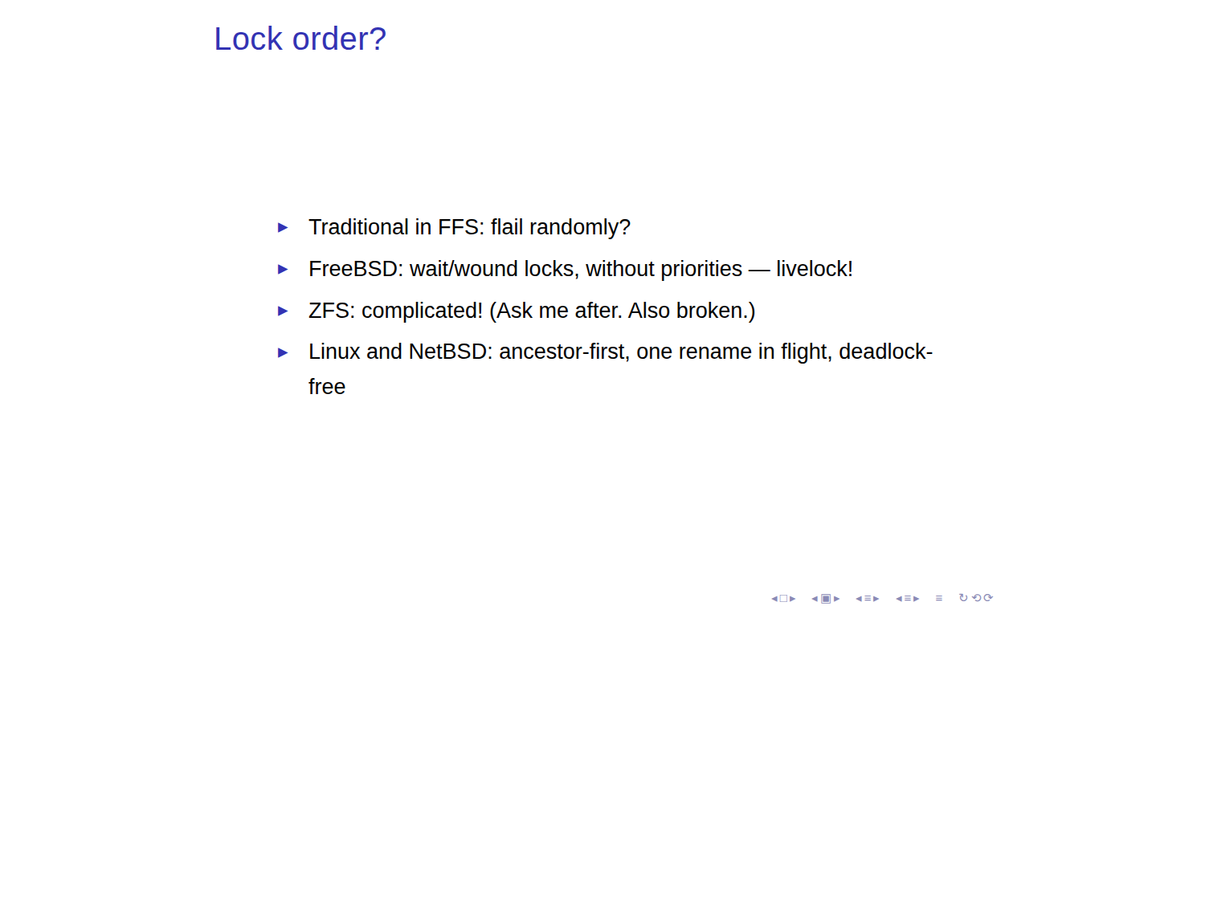Lock order?
Traditional in FFS: flail randomly?
FreeBSD: wait/wound locks, without priorities — livelock!
ZFS: complicated! (Ask me after. Also broken.)
Linux and NetBSD: ancestor-first, one rename in flight, deadlock-free
◂□▸ ◂▣▸ ◂≡▸ ◂≡▸ ≡ ↻⟲⟳